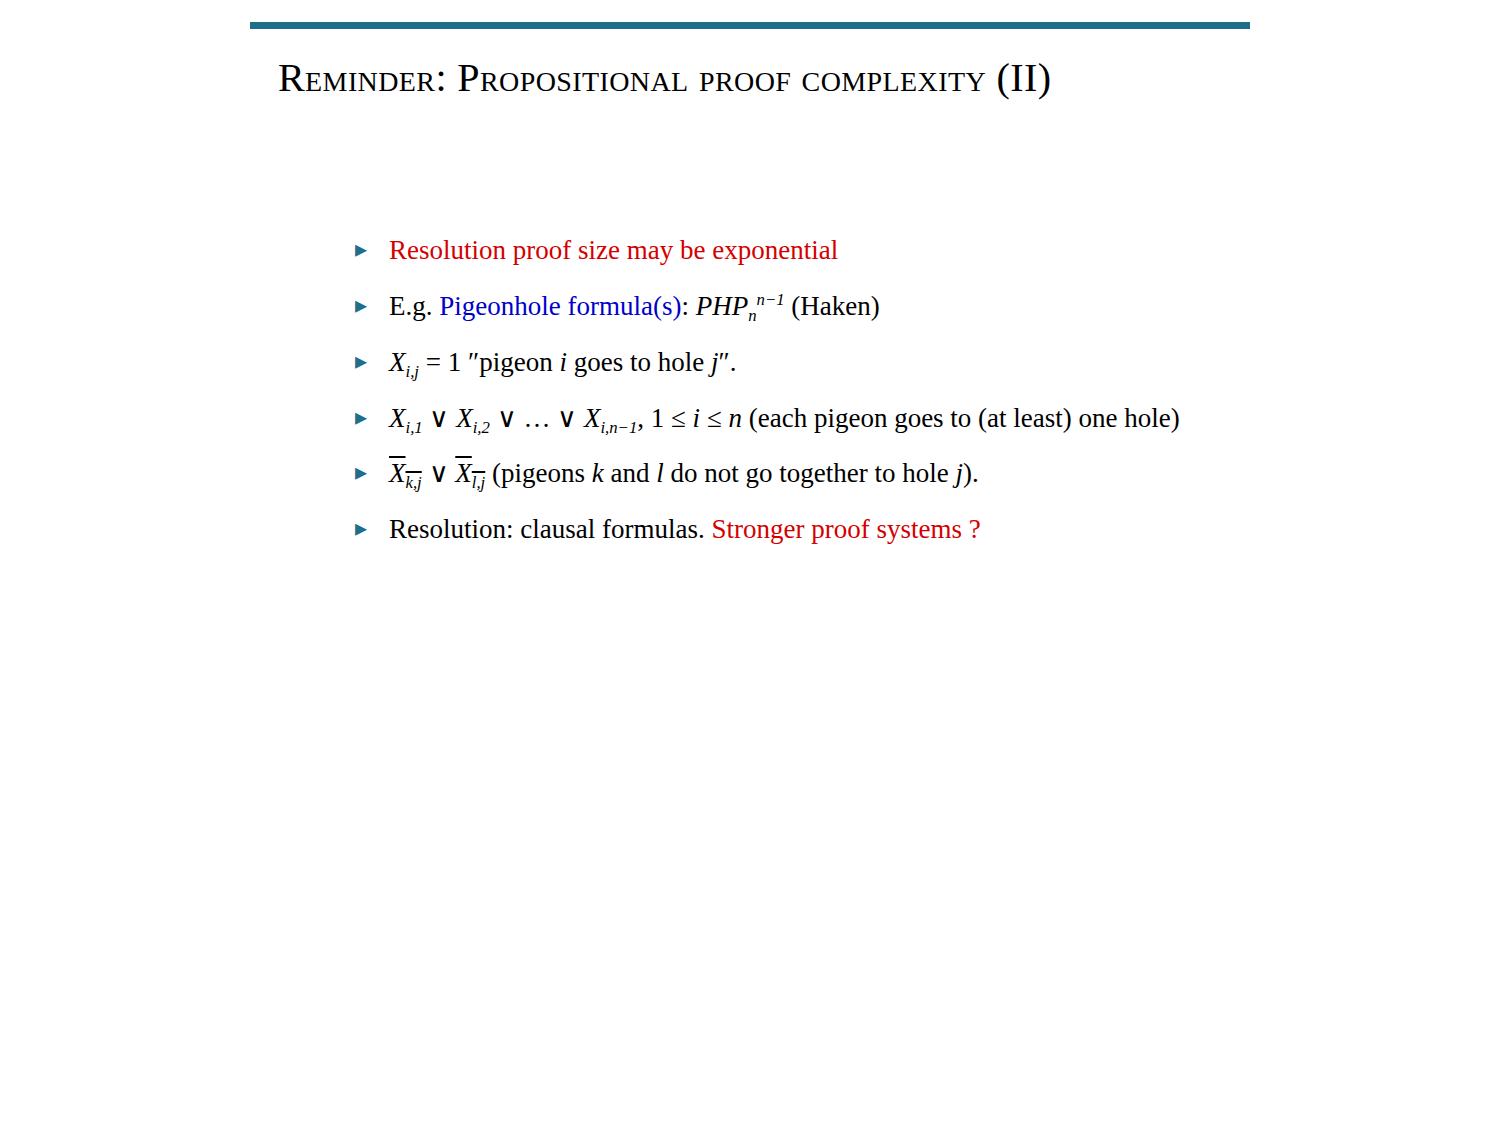Reminder: Propositional proof complexity (II)
Resolution proof size may be exponential
E.g. Pigeonhole formula(s): PHPnn−1 (Haken)
Xi,j = 1 ″pigeon i goes to hole j″.
Xi,1 ∨ Xi,2 ∨ … ∨ Xi,n−1, 1 ≤ i ≤ n (each pigeon goes to (at least) one hole)
Xk,j ∨ Xl,j (pigeons k and l do not go together to hole j).
Resolution: clausal formulas. Stronger proof systems ?